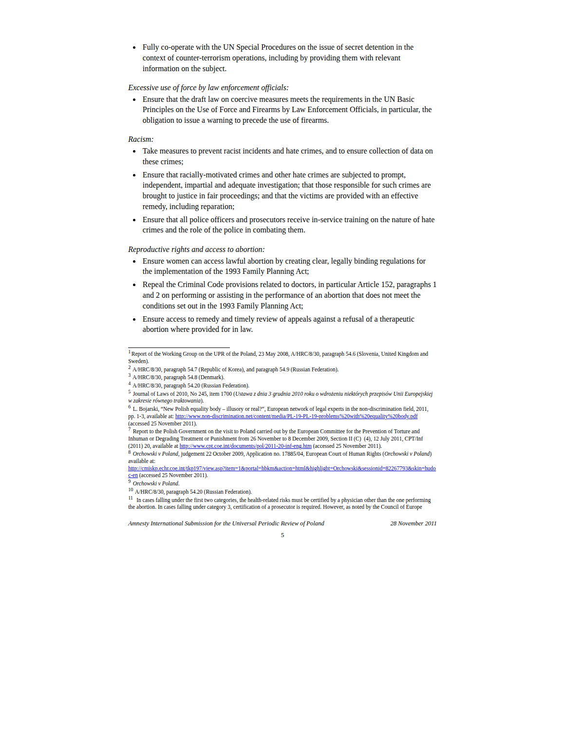Fully co-operate with the UN Special Procedures on the issue of secret detention in the context of counter-terrorism operations, including by providing them with relevant information on the subject.
Excessive use of force by law enforcement officials:
Ensure that the draft law on coercive measures meets the requirements in the UN Basic Principles on the Use of Force and Firearms by Law Enforcement Officials, in particular, the obligation to issue a warning to precede the use of firearms.
Racism:
Take measures to prevent racist incidents and hate crimes, and to ensure collection of data on these crimes;
Ensure that racially-motivated crimes and other hate crimes are subjected to prompt, independent, impartial and adequate investigation; that those responsible for such crimes are brought to justice in fair proceedings; and that the victims are provided with an effective remedy, including reparation;
Ensure that all police officers and prosecutors receive in-service training on the nature of hate crimes and the role of the police in combating them.
Reproductive rights and access to abortion:
Ensure women can access lawful abortion by creating clear, legally binding regulations for the implementation of the 1993 Family Planning Act;
Repeal the Criminal Code provisions related to doctors, in particular Article 152, paragraphs 1 and 2 on performing or assisting in the performance of an abortion that does not meet the conditions set out in the 1993 Family Planning Act;
Ensure access to remedy and timely review of appeals against a refusal of a therapeutic abortion where provided for in law.
1Report of the Working Group on the UPR of the Poland, 23 May 2008, A/HRC/8/30, paragraph 54.6 (Slovenia, United Kingdom and Sweden).
2 A/HRC/8/30, paragraph 54.7 (Republic of Korea), and paragraph 54.9 (Russian Federation).
3 A/HRC/8/30, paragraph 54.8 (Denmark).
4 A/HRC/8/30, paragraph 54.20 (Russian Federation).
5 Journal of Laws of 2010, No 245, item 1700 (Ustawa z dnia 3 grudnia 2010 roku o wdrożeniu niektórych przepisów Unii Europejskiej w zakresie równego traktowania).
6 L. Bojarski, “New Polish equality body – illusory or real?”, European network of legal experts in the non-discrimination field, 2011, pp. 1-3, available at: http://www.non-discrimination.net/content/media/PL-19-PL-19-problems%20with%20equality%20body.pdf (accessed 25 November 2011).
7 Report to the Polish Government on the visit to Poland carried out by the European Committee for the Prevention of Torture and Inhuman or Degrading Treatment or Punishment from 26 November to 8 December 2009, Section II (C) (4), 12 July 2011, CPT/Inf (2011) 20, available at http://www.cpt.coe.int/documents/pol/2011-20-inf-eng.htm (accessed 25 November 2011).
8 Orchowski v Poland, judgement 22 October 2009, Application no. 17885/04, European Court of Human Rights (Orchowski v Poland) available at:
http://cmiskp.echr.coe.int/tkp197/view.asp?item=1&portal=hbkm&action=html&highlight=Orchowski&sessionid=82267793&skin=hudoc-en (accessed 25 November 2011).
9 Orchowski v Poland.
10 A/HRC/8/30, paragraph 54.20 (Russian Federation).
11 In cases falling under the first two categories, the health-related risks must be certified by a physician other than the one performing the abortion. In cases falling under category 3, certification of a prosecutor is required. However, as noted by the Council of Europe
Amnesty International Submission for the Universal Periodic Review of Poland 28 November 2011
5